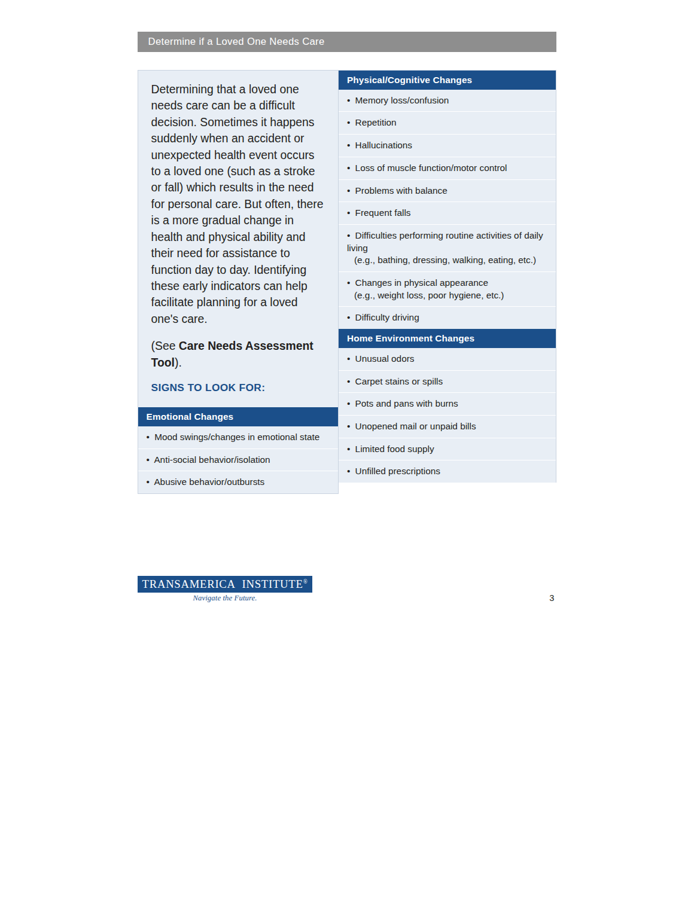Determine if a Loved One Needs Care
Determining that a loved one needs care can be a difficult decision. Sometimes it happens suddenly when an accident or unexpected health event occurs to a loved one (such as a stroke or fall) which results in the need for personal care. But often, there is a more gradual change in health and physical ability and their need for assistance to function day to day. Identifying these early indicators can help facilitate planning for a loved one's care.
(See Care Needs Assessment Tool).
SIGNS TO LOOK FOR:
Emotional Changes
• Mood swings/changes in emotional state
• Anti-social behavior/isolation
• Abusive behavior/outbursts
Physical/Cognitive Changes
• Memory loss/confusion
• Repetition
• Hallucinations
• Loss of muscle function/motor control
• Problems with balance
• Frequent falls
• Difficulties performing routine activities of daily living(e.g., bathing, dressing, walking, eating, etc.)
• Changes in physical appearance(e.g., weight loss, poor hygiene, etc.)
• Difficulty driving
Home Environment Changes
• Unusual odors
• Carpet stains or spills
• Pots and pans with burns
• Unopened mail or unpaid bills
• Limited food supply
• Unfilled prescriptions
TRANSAMERICA INSTITUTE®
Navigate the Future.
3